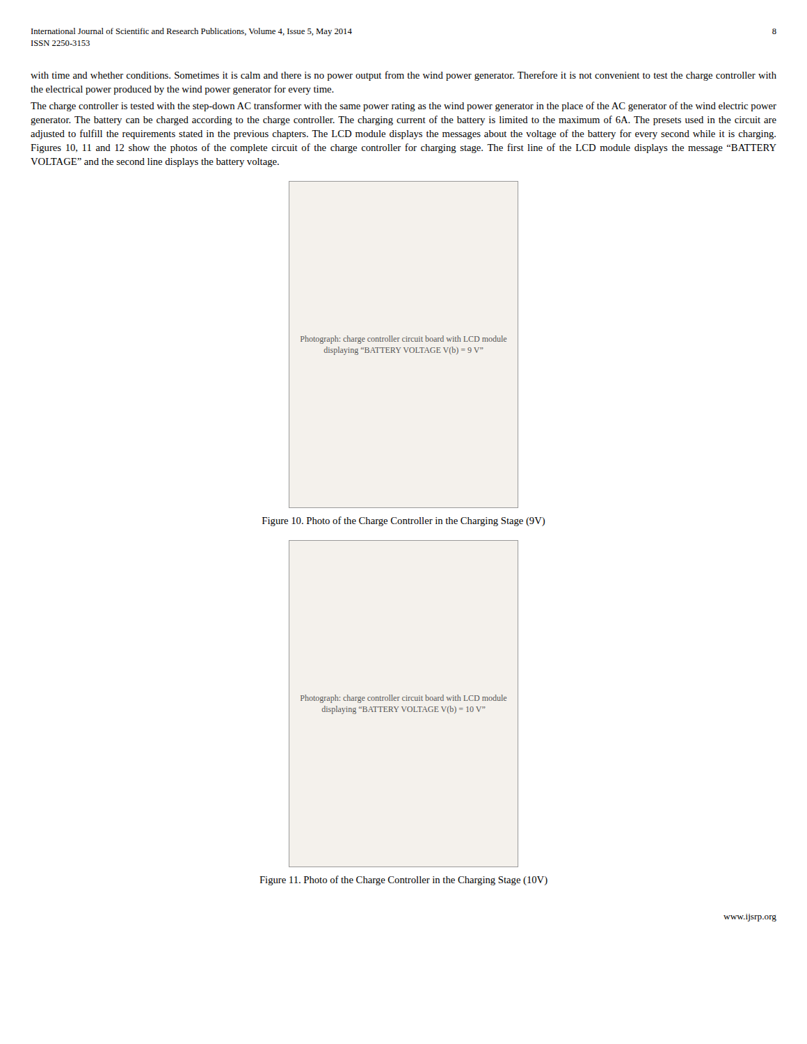International Journal of Scientific and Research Publications, Volume 4, Issue 5, May 2014
ISSN 2250-3153
8
with time and whether conditions. Sometimes it is calm and there is no power output from the wind power generator. Therefore it is not convenient to test the charge controller with the electrical power produced by the wind power generator for every time.
The charge controller is tested with the step-down AC transformer with the same power rating as the wind power generator in the place of the AC generator of the wind electric power generator. The battery can be charged according to the charge controller. The charging current of the battery is limited to the maximum of 6A. The presets used in the circuit are adjusted to fulfill the requirements stated in the previous chapters. The LCD module displays the messages about the voltage of the battery for every second while it is charging. Figures 10, 11 and 12 show the photos of the complete circuit of the charge controller for charging stage. The first line of the LCD module displays the message “BATTERY VOLTAGE” and the second line displays the battery voltage.
Photograph: charge controller circuit board with LCD module displaying “BATTERY VOLTAGE V(b) = 9 V”
Figure 10. Photo of the Charge Controller in the Charging Stage (9V)
Photograph: charge controller circuit board with LCD module displaying “BATTERY VOLTAGE V(b) = 10 V”
Figure 11. Photo of the Charge Controller in the Charging Stage (10V)
www.ijsrp.org